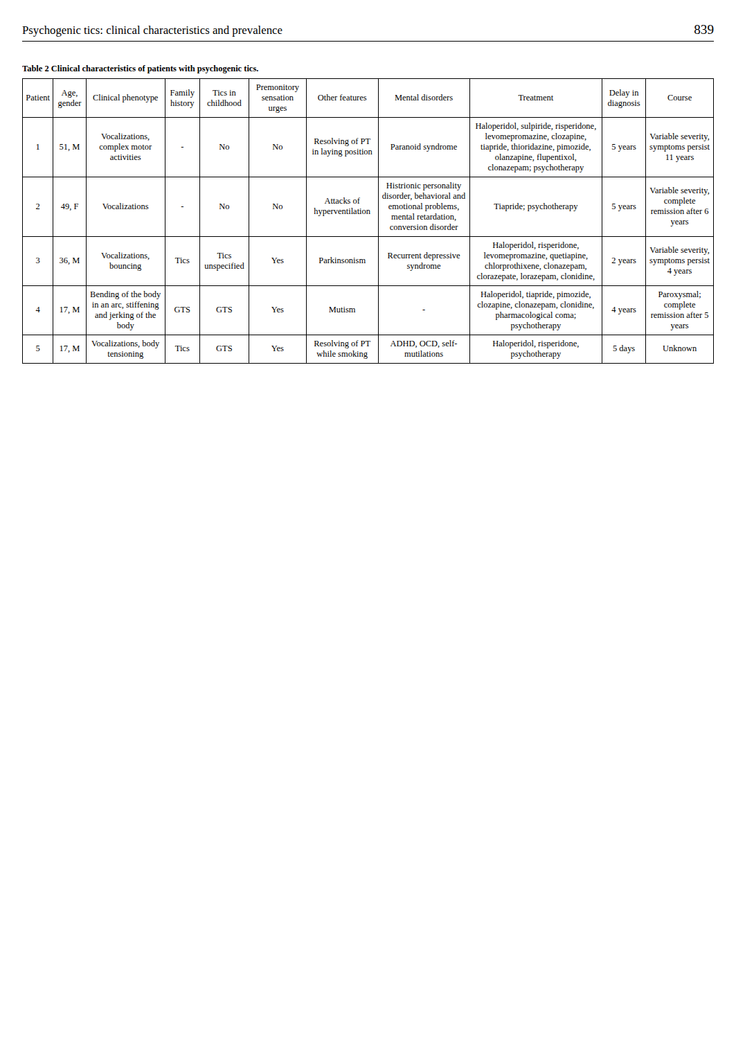Psychogenic tics: clinical characteristics and prevalence 839
Table 2 Clinical characteristics of patients with psychogenic tics.
| Patient | Age, gender | Clinical phenotype | Family history | Tics in childhood | Premonitory sensation urges | Other features | Mental disorders | Treatment | Delay in diagnosis | Course |
| --- | --- | --- | --- | --- | --- | --- | --- | --- | --- | --- |
| 1 | 51, M | Vocalizations, complex motor activities | - | No | No | Resolving of PT in laying position | Paranoid syndrome | Haloperidol, sulpiride, risperidone, levomepromazine, clozapine, tiapride, thioridazine, pimozide, olanzapine, flupentixol, clonazepam; psychotherapy | 5 years | Variable severity, symptoms persist 11 years |
| 2 | 49, F | Vocalizations | - | No | No | Attacks of hyperventilation | Histrionic personality disorder, behavioral and emotional problems, mental retardation, conversion disorder | Tiapride; psychotherapy | 5 years | Variable severity, complete remission after 6 years |
| 3 | 36, M | Vocalizations, bouncing | Tics | Tics unspecified | Yes | Parkinsonism | Recurrent depressive syndrome | Haloperidol, risperidone, levomepromazine, quetiapine, chlorprothixene, clonazepam, clorazepate, lorazepam, clonidine, | 2 years | Variable severity, symptoms persist 4 years |
| 4 | 17, M | Bending of the body in an arc, stiffening and jerking of the body | GTS | GTS | Yes | Mutism | - | Haloperidol, tiapride, pimozide, clozapine, clonazepam, clonidine, pharmacological coma; psychotherapy | 4 years | Paroxysmal; complete remission after 5 years |
| 5 | 17, M | Vocalizations, body tensioning | Tics | GTS | Yes | Resolving of PT while smoking | ADHD, OCD, self-mutilations | Haloperidol, risperidone, psychotherapy | 5 days | Unknown |